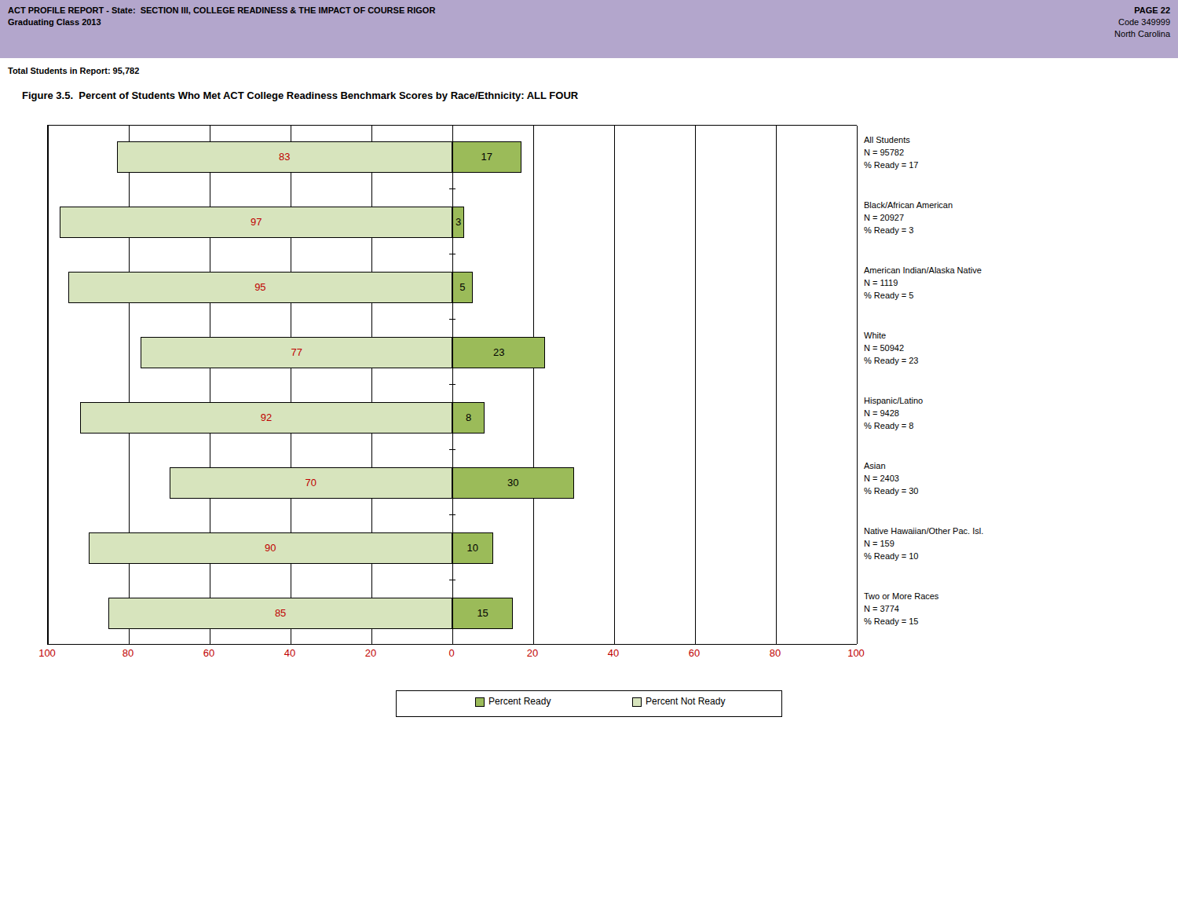ACT PROFILE REPORT - State: SECTION III, COLLEGE READINESS & THE IMPACT OF COURSE RIGOR
Graduating Class 2013
PAGE 22
Code 349999
North Carolina
Total Students in Report: 95,782
Figure 3.5. Percent of Students Who Met ACT College Readiness Benchmark Scores by Race/Ethnicity: ALL FOUR
83
17
97
3
95
5
77
23
92
8
70
30
90
10
85
15
All Students
N = 95782
% Ready = 17
Black/African American
N = 20927
% Ready = 3
American Indian/Alaska Native
N = 1119
% Ready = 5
White
N = 50942
% Ready = 23
Hispanic/Latino
N = 9428
% Ready = 8
Asian
N = 2403
% Ready = 30
Native Hawaiian/Other Pac. Isl.
N = 159
% Ready = 10
Two or More Races
N = 3774
% Ready = 15
100 80 60 40 20 0 20 40 60 80 100
Percent Ready
Percent Not Ready